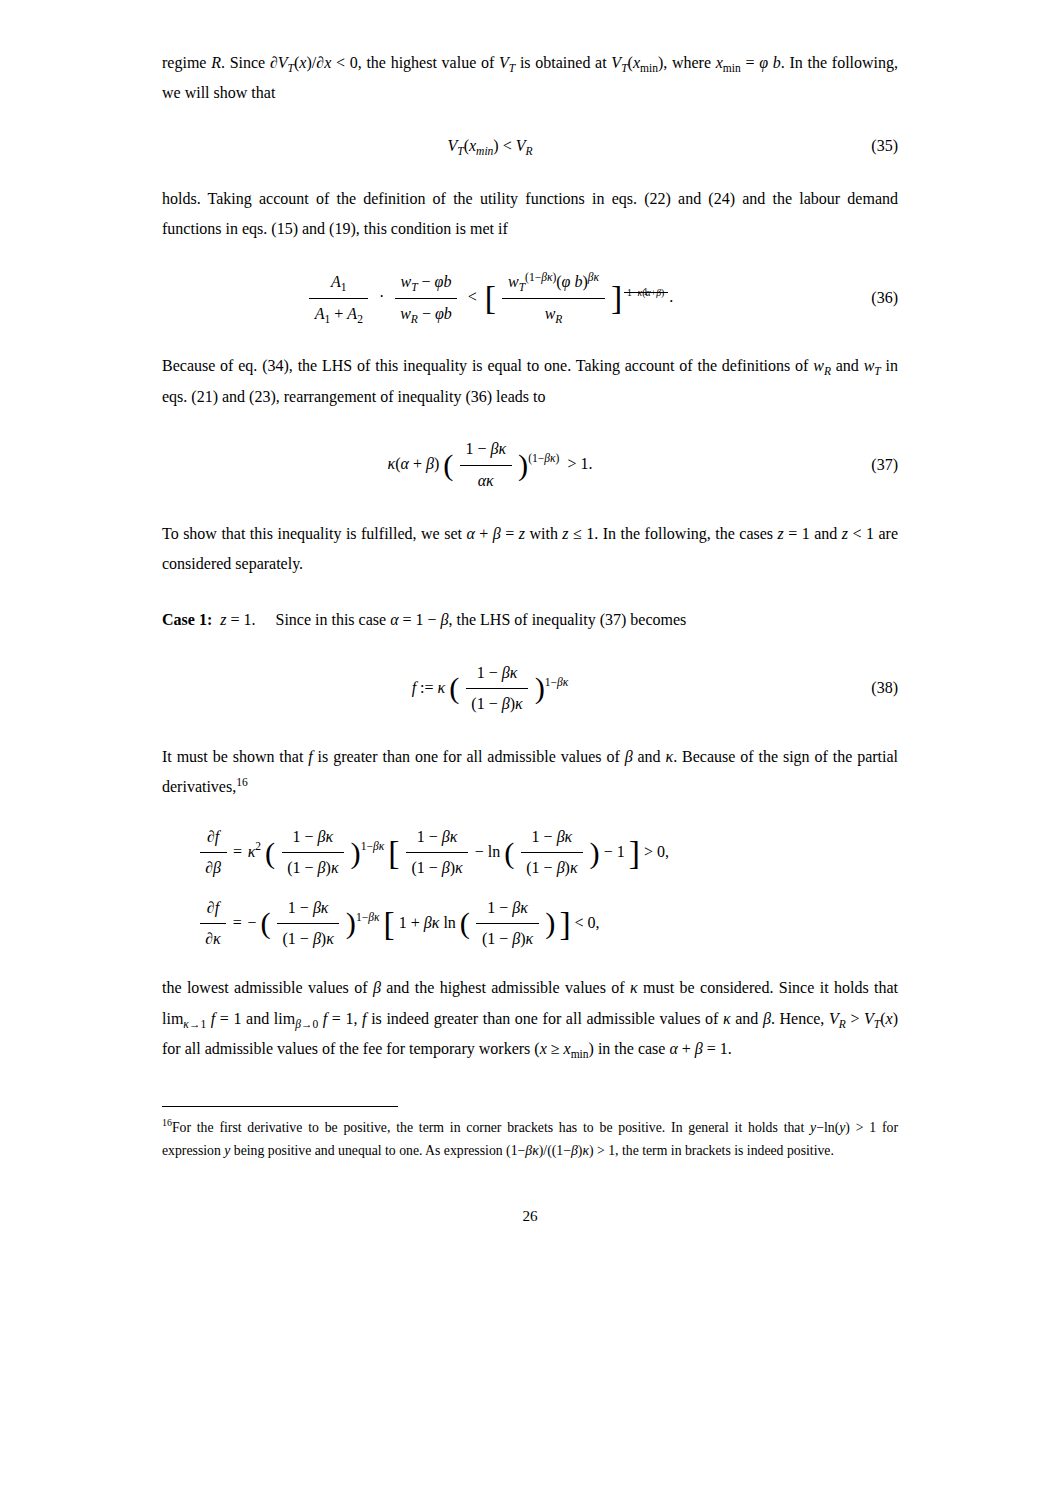regime R. Since ∂VT(x)/∂x < 0, the highest value of VT is obtained at VT(xmin), where xmin = φ b. In the following, we will show that
VT(xmin) < VR
(35)
holds. Taking account of the definition of the utility functions in eqs. (22) and (24) and the labour demand functions in eqs. (15) and (19), this condition is met if
A1 A1 + A2 · wT − φb wR − φb < [ wT(1−βκ)(φ b)βκ wR ]11−κ(α+β).
(36)
Because of eq. (34), the LHS of this inequality is equal to one. Taking account of the definitions of wR and wT in eqs. (21) and (23), rearrangement of inequality (36) leads to
κ(α + β) ( 1 − βκ ακ )(1−βκ) > 1.
(37)
To show that this inequality is fulfilled, we set α + β = z with z ≤ 1. In the following, the cases z = 1 and z < 1 are considered separately.
Case 1: z = 1. Since in this case α = 1 − β, the LHS of inequality (37) becomes
f := κ ( 1 − βκ(1 − β)κ )1−βκ
(38)
It must be shown that f is greater than one for all admissible values of β and κ. Because of the sign of the partial derivatives,16
∂f∂β =
κ2 ( 1 − βκ(1 − β)κ )1−βκ [ 1 − βκ(1 − β)κ − ln ( 1 − βκ(1 − β)κ ) − 1 ] > 0,
∂f∂κ =
− ( 1 − βκ(1 − β)κ )1−βκ [ 1 + βκ ln ( 1 − βκ(1 − β)κ ) ] < 0,
the lowest admissible values of β and the highest admissible values of κ must be considered. Since it holds that limκ→1 f = 1 and limβ→0 f = 1, f is indeed greater than one for all admissible values of κ and β. Hence, VR > VT(x) for all admissible values of the fee for temporary workers (x ≥ xmin) in the case α + β = 1.
16For the first derivative to be positive, the term in corner brackets has to be positive. In general it holds that y−ln(y) > 1 for expression y being positive and unequal to one. As expression (1−βκ)/((1−β)κ) > 1, the term in brackets is indeed positive.
26